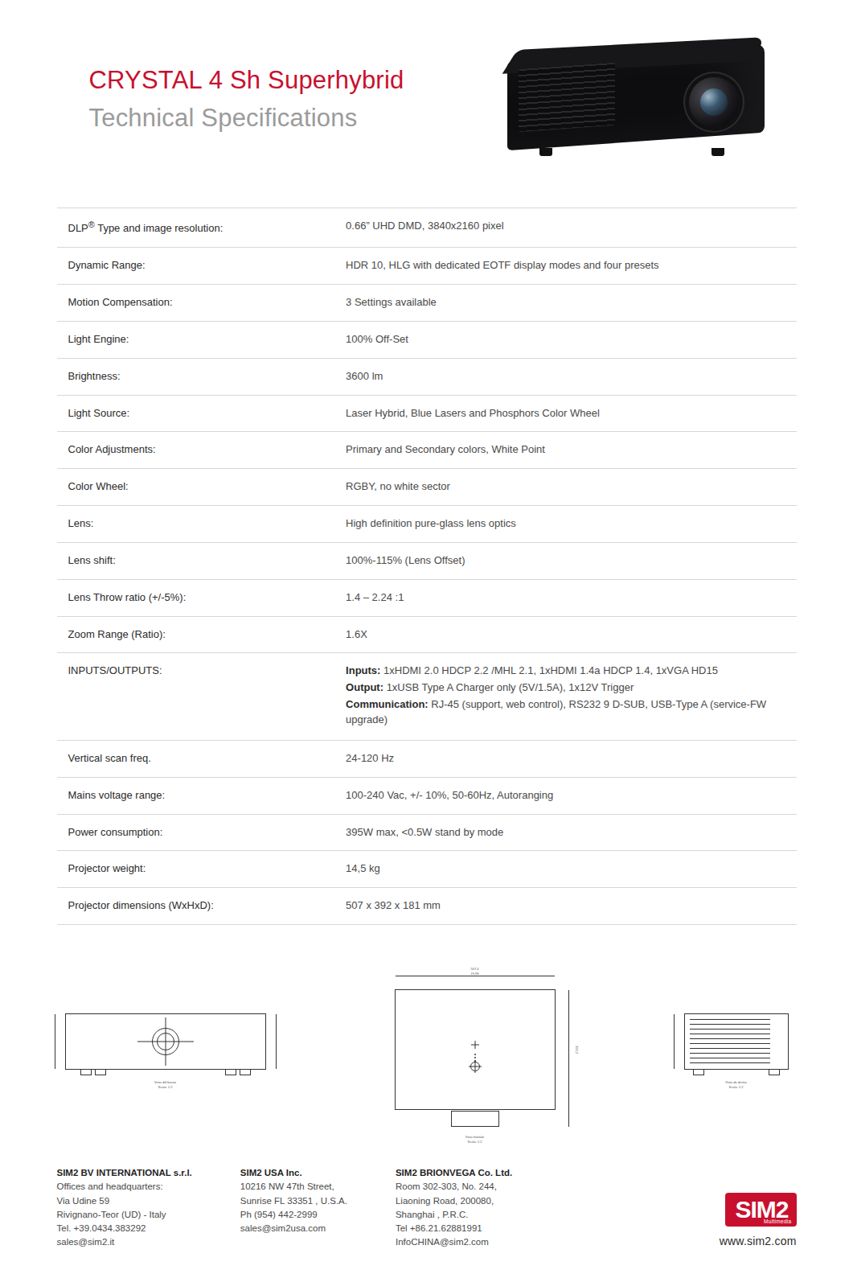CRYSTAL 4 Sh Superhybrid
Technical Specifications
| DLP ® Type and image resolution: | 0.66” UHD DMD, 3840x2160 pixel |
| Dynamic Range: | HDR 10, HLG with dedicated EOTF display modes and four presets |
| Motion Compensation: | 3 Settings available |
| Light Engine: | 100% Off-Set |
| Brightness: | 3600 lm |
| Light Source: | Laser Hybrid, Blue Lasers and Phosphors Color Wheel |
| Color Adjustments: | Primary and Secondary colors, White Point |
| Color Wheel: | RGBY, no white sector |
| Lens: | High definition pure-glass lens optics |
| Lens shift: | 100%-115% (Lens Offset) |
| Lens Throw ratio (+/-5%): | 1.4 – 2.24 :1 |
| Zoom Range (Ratio): | 1.6X |
| INPUTS/OUTPUTS: | Inputs: 1xHDMI 2.0 HDCP 2.2 /MHL 2.1, 1xHDMI 1.4a HDCP 1.4, 1xVGA HD15 Output: 1xUSB Type A Charger only (5V/1.5A), 1x12V Trigger Communication: RJ-45 (support, web control), RS232 9 D-SUB, USB-Type A (service-FW upgrade) |
| Vertical scan freq. | 24-120 Hz |
| Mains voltage range: | 100-240 Vac, +/- 10%, 50-60Hz, Autoranging |
| Power consumption: | 395W max, <0.5W stand by mode |
| Projector weight: | 14,5 kg |
| Projector dimensions (WxHxD): | 507 x 392 x 181 mm |
Vista del basso
Scala: 1:2
507,4
19,98
392,2
Vista frontale
Scala: 1:2
Vista da destra
Scala: 1:2
SIM2 BV INTERNATIONAL s.r.l.
Offices and headquarters:
Via Udine 59
Rivignano-Teor (UD) - Italy
Tel. +39.0434.383292
sales@sim2.it
SIM2 USA Inc.
10216 NW 47th Street,
Sunrise FL 33351 , U.S.A.
Ph (954) 442-2999
sales@sim2usa.com
SIM2 BRIONVEGA Co. Ltd.
Room 302-303, No. 244,
Liaoning Road, 200080,
Shanghai , P.R.C.
Tel +86.21.62881991
InfoCHINA@sim2.com
SIM2 Multimedia www.sim2.com